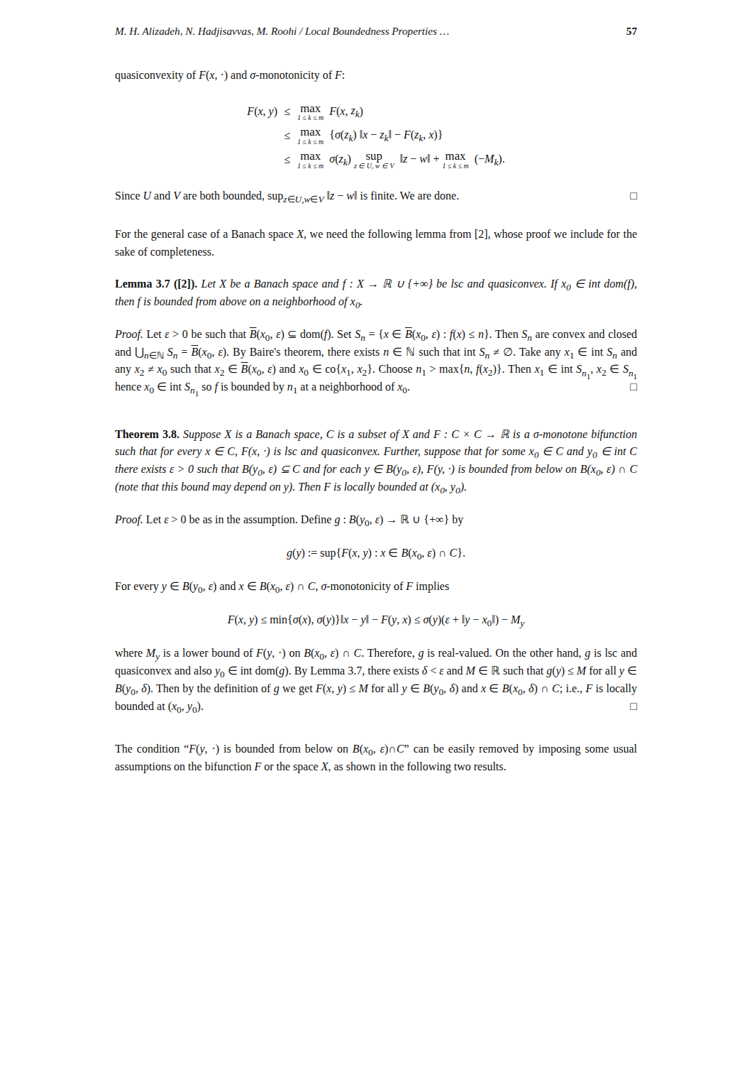M. H. Alizadeh, N. Hadjisavvas, M. Roohi / Local Boundedness Properties … 57
quasiconvexity of F(x, ·) and σ-monotonicity of F:
| F ( x , y ) | ≤ | max 1 ≤ k ≤ m F ( x , z k ) |
| | ≤ | max 1 ≤ k ≤ m { σ ( z k ) ‖ x − z k ‖ − F ( z k , x )} |
| | ≤ | max 1 ≤ k ≤ m σ ( z k ) sup z ∈ U, w ∈ V ‖ z − w ‖ + max 1 ≤ k ≤ m (− M k ). |
Since U and V are both bounded, supz∈U,w∈V ‖z − w‖ is finite. We are done. □
For the general case of a Banach space X, we need the following lemma from [2], whose proof we include for the sake of completeness.
Lemma 3.7 ([2]). Let X be a Banach space and f : X → ℝ ∪ {+∞} be lsc and quasiconvex. If x0 ∈ int dom(f), then f is bounded from above on a neighborhood of x0.
Proof. Let ε > 0 be such that B(x0, ε) ⊆ dom(f). Set Sn = {x ∈ B(x0, ε) : f(x) ≤ n}. Then Sn are convex and closed and ⋃n∈ℕ Sn = B(x0, ε). By Baire's theorem, there exists n ∈ ℕ such that int Sn ≠ ∅. Take any x1 ∈ int Sn and any x2 ≠ x0 such that x2 ∈ B(x0, ε) and x0 ∈ co{x1, x2}. Choose n1 > max{n, f(x2)}. Then x1 ∈ int Sn1, x2 ∈ Sn1 hence x0 ∈ int Sn1 so f is bounded by n1 at a neighborhood of x0. □
Theorem 3.8. Suppose X is a Banach space, C is a subset of X and F : C × C → ℝ is a σ-monotone bifunction such that for every x ∈ C, F(x, ·) is lsc and quasiconvex. Further, suppose that for some x0 ∈ C and y0 ∈ int C there exists ε > 0 such that B(y0, ε) ⊆ C and for each y ∈ B(y0, ε), F(y, ·) is bounded from below on B(x0, ε) ∩ C (note that this bound may depend on y). Then F is locally bounded at (x0, y0).
Proof. Let ε > 0 be as in the assumption. Define g : B(y0, ε) → ℝ ∪ {+∞} by
g(y) := sup{F(x, y) : x ∈ B(x0, ε) ∩ C}.
For every y ∈ B(y0, ε) and x ∈ B(x0, ε) ∩ C, σ-monotonicity of F implies
F(x, y) ≤ min{σ(x), σ(y)}‖x − y‖ − F(y, x) ≤ σ(y)(ε + ‖y − x0‖) − My
where My is a lower bound of F(y, ·) on B(x0, ε) ∩ C. Therefore, g is real-valued. On the other hand, g is lsc and quasiconvex and also y0 ∈ int dom(g). By Lemma 3.7, there exists δ < ε and M ∈ ℝ such that g(y) ≤ M for all y ∈ B(y0, δ). Then by the definition of g we get F(x, y) ≤ M for all y ∈ B(y0, δ) and x ∈ B(x0, δ) ∩ C; i.e., F is locally bounded at (x0, y0). □
The condition “F(y, ·) is bounded from below on B(x0, ε)∩C” can be easily removed by imposing some usual assumptions on the bifunction F or the space X, as shown in the following two results.